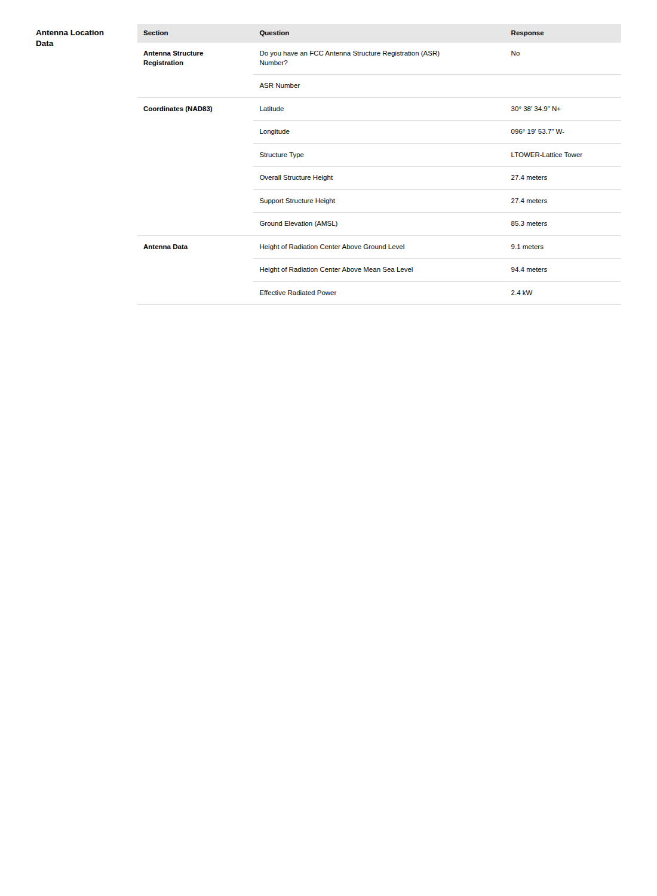Antenna Location
Data
| Section | Question | Response |
| --- | --- | --- |
| Antenna Structure Registration | Do you have an FCC Antenna Structure Registration (ASR) Number? | No |
| ASR Number | |
| Coordinates (NAD83) | Latitude | 30° 38' 34.9" N+ |
| Longitude | 096° 19' 53.7" W- |
| Structure Type | LTOWER-Lattice Tower |
| Overall Structure Height | 27.4 meters |
| Support Structure Height | 27.4 meters |
| Ground Elevation (AMSL) | 85.3 meters |
| Antenna Data | Height of Radiation Center Above Ground Level | 9.1 meters |
| Height of Radiation Center Above Mean Sea Level | 94.4 meters |
| Effective Radiated Power | 2.4 kW |